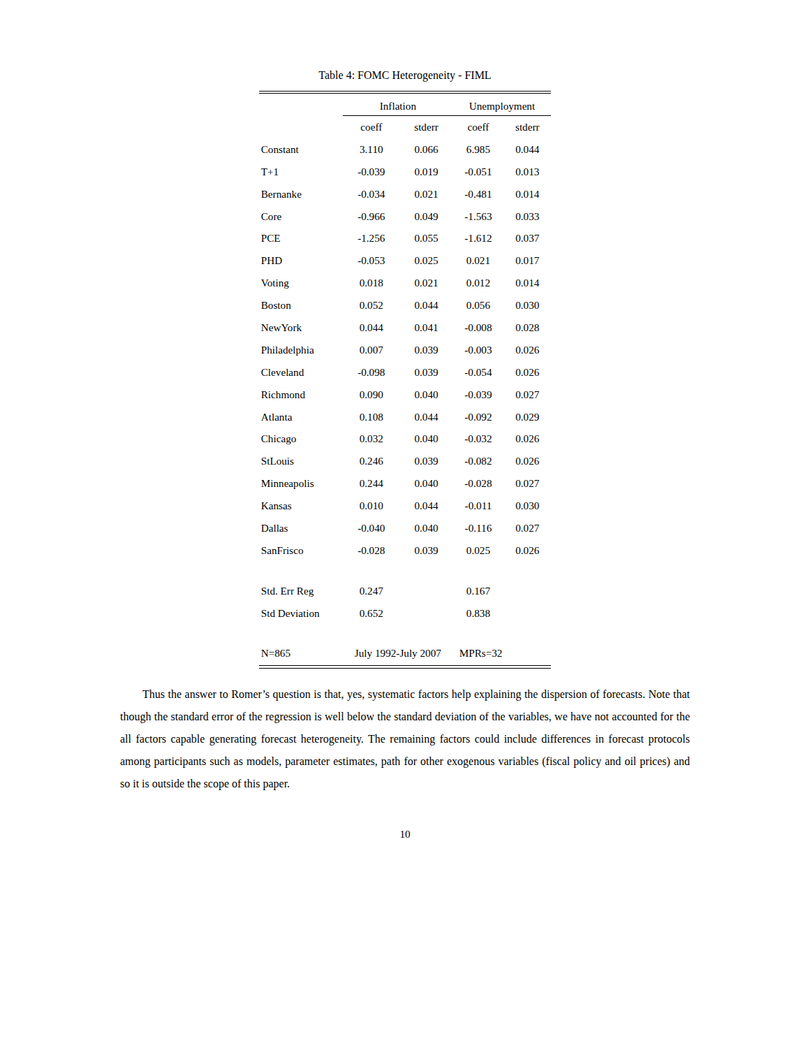Table 4: FOMC Heterogeneity - FIML
| | Inflation | Unemployment |
| | coeff | stderr | coeff | stderr |
| Constant | 3.110 | 0.066 | 6.985 | 0.044 |
| T+1 | -0.039 | 0.019 | -0.051 | 0.013 |
| Bernanke | -0.034 | 0.021 | -0.481 | 0.014 |
| Core | -0.966 | 0.049 | -1.563 | 0.033 |
| PCE | -1.256 | 0.055 | -1.612 | 0.037 |
| PHD | -0.053 | 0.025 | 0.021 | 0.017 |
| Voting | 0.018 | 0.021 | 0.012 | 0.014 |
| Boston | 0.052 | 0.044 | 0.056 | 0.030 |
| NewYork | 0.044 | 0.041 | -0.008 | 0.028 |
| Philadelphia | 0.007 | 0.039 | -0.003 | 0.026 |
| Cleveland | -0.098 | 0.039 | -0.054 | 0.026 |
| Richmond | 0.090 | 0.040 | -0.039 | 0.027 |
| Atlanta | 0.108 | 0.044 | -0.092 | 0.029 |
| Chicago | 0.032 | 0.040 | -0.032 | 0.026 |
| StLouis | 0.246 | 0.039 | -0.082 | 0.026 |
| Minneapolis | 0.244 | 0.040 | -0.028 | 0.027 |
| Kansas | 0.010 | 0.044 | -0.011 | 0.030 |
| Dallas | -0.040 | 0.040 | -0.116 | 0.027 |
| SanFrisco | -0.028 | 0.039 | 0.025 | 0.026 |
| Std. Err Reg | 0.247 | | 0.167 | |
| Std Deviation | 0.652 | | 0.838 | |
| N=865 | July 1992-July 2007 | MPRs=32 |
Thus the answer to Romer’s question is that, yes, systematic factors help explaining the dispersion of forecasts. Note that though the standard error of the regression is well below the standard deviation of the variables, we have not accounted for the all factors capable generating forecast heterogeneity. The remaining factors could include differences in forecast protocols among participants such as models, parameter estimates, path for other exogenous variables (fiscal policy and oil prices) and so it is outside the scope of this paper.
10